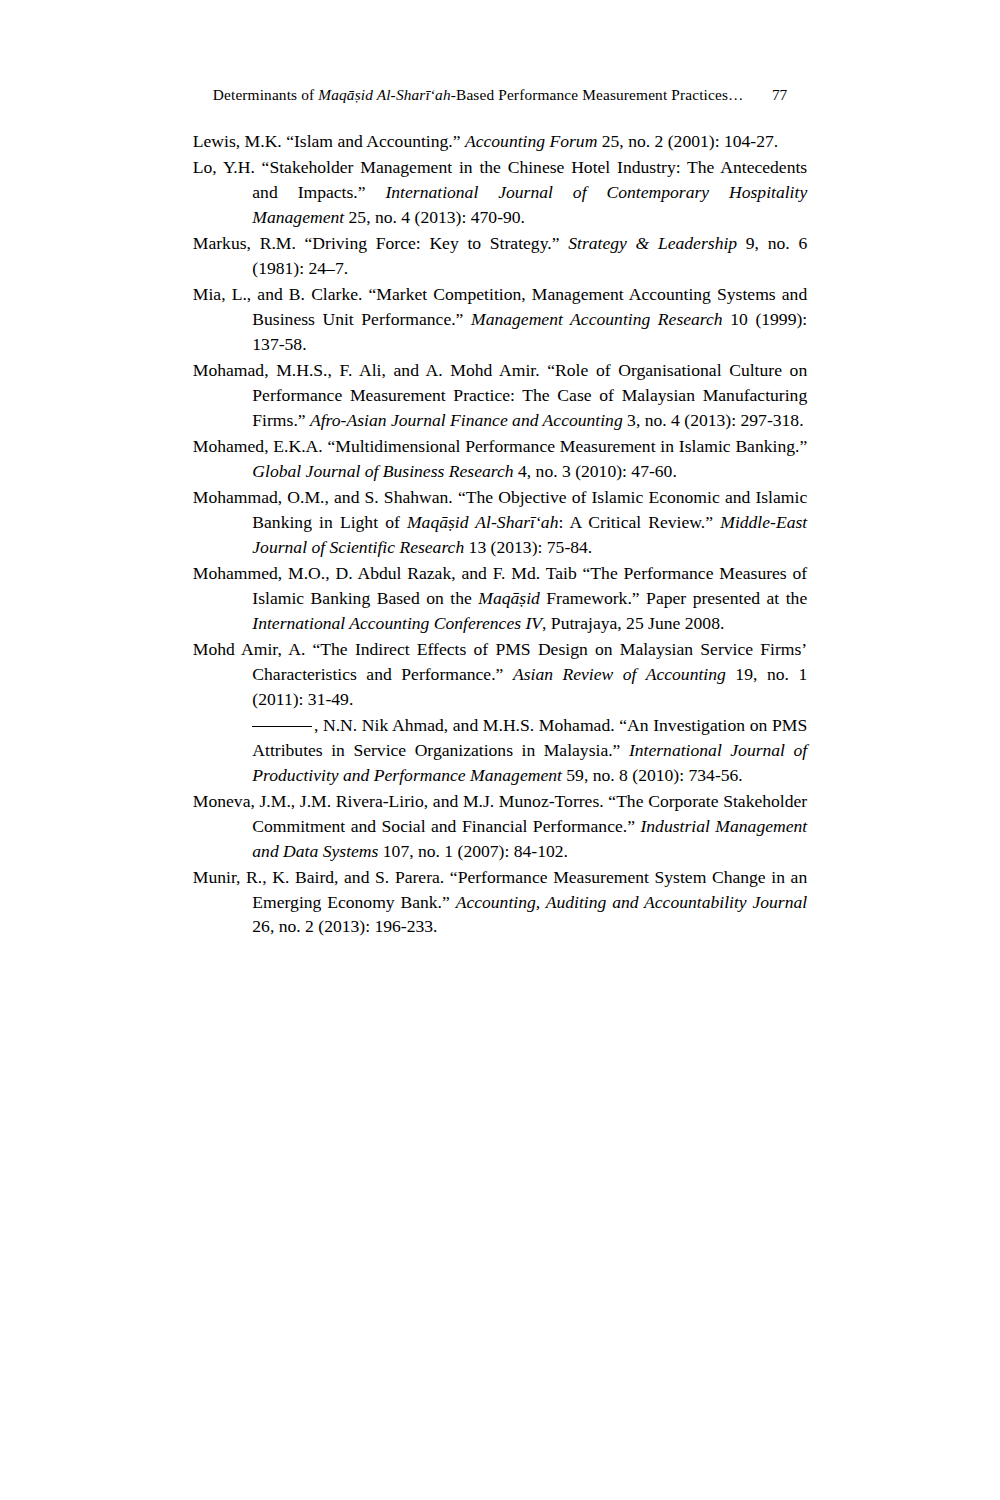Determinants of Maqāṣid Al-Sharīʻah-Based Performance Measurement Practices… 77
Lewis, M.K. “Islam and Accounting.” Accounting Forum 25, no. 2 (2001): 104-27.
Lo, Y.H. “Stakeholder Management in the Chinese Hotel Industry: The Antecedents and Impacts.” International Journal of Contemporary Hospitality Management 25, no. 4 (2013): 470-90.
Markus, R.M. “Driving Force: Key to Strategy.” Strategy & Leadership 9, no. 6 (1981): 24–7.
Mia, L., and B. Clarke. “Market Competition, Management Accounting Systems and Business Unit Performance.” Management Accounting Research 10 (1999): 137-58.
Mohamad, M.H.S., F. Ali, and A. Mohd Amir. “Role of Organisational Culture on Performance Measurement Practice: The Case of Malaysian Manufacturing Firms.” Afro-Asian Journal Finance and Accounting 3, no. 4 (2013): 297-318.
Mohamed, E.K.A. “Multidimensional Performance Measurement in Islamic Banking.” Global Journal of Business Research 4, no. 3 (2010): 47-60.
Mohammad, O.M., and S. Shahwan. “The Objective of Islamic Economic and Islamic Banking in Light of Maqāṣid Al-Sharīʻah: A Critical Review.” Middle-East Journal of Scientific Research 13 (2013): 75-84.
Mohammed, M.O., D. Abdul Razak, and F. Md. Taib “The Performance Measures of Islamic Banking Based on the Maqāṣid Framework.” Paper presented at the International Accounting Conferences IV, Putrajaya, 25 June 2008.
Mohd Amir, A. “The Indirect Effects of PMS Design on Malaysian Service Firms’ Characteristics and Performance.” Asian Review of Accounting 19, no. 1 (2011): 31-49.
, N.N. Nik Ahmad, and M.H.S. Mohamad. “An Investigation on PMS Attributes in Service Organizations in Malaysia.” International Journal of Productivity and Performance Management 59, no. 8 (2010): 734-56.
Moneva, J.M., J.M. Rivera-Lirio, and M.J. Munoz-Torres. “The Corporate Stakeholder Commitment and Social and Financial Performance.” Industrial Management and Data Systems 107, no. 1 (2007): 84-102.
Munir, R., K. Baird, and S. Parera. “Performance Measurement System Change in an Emerging Economy Bank.” Accounting, Auditing and Accountability Journal 26, no. 2 (2013): 196-233.